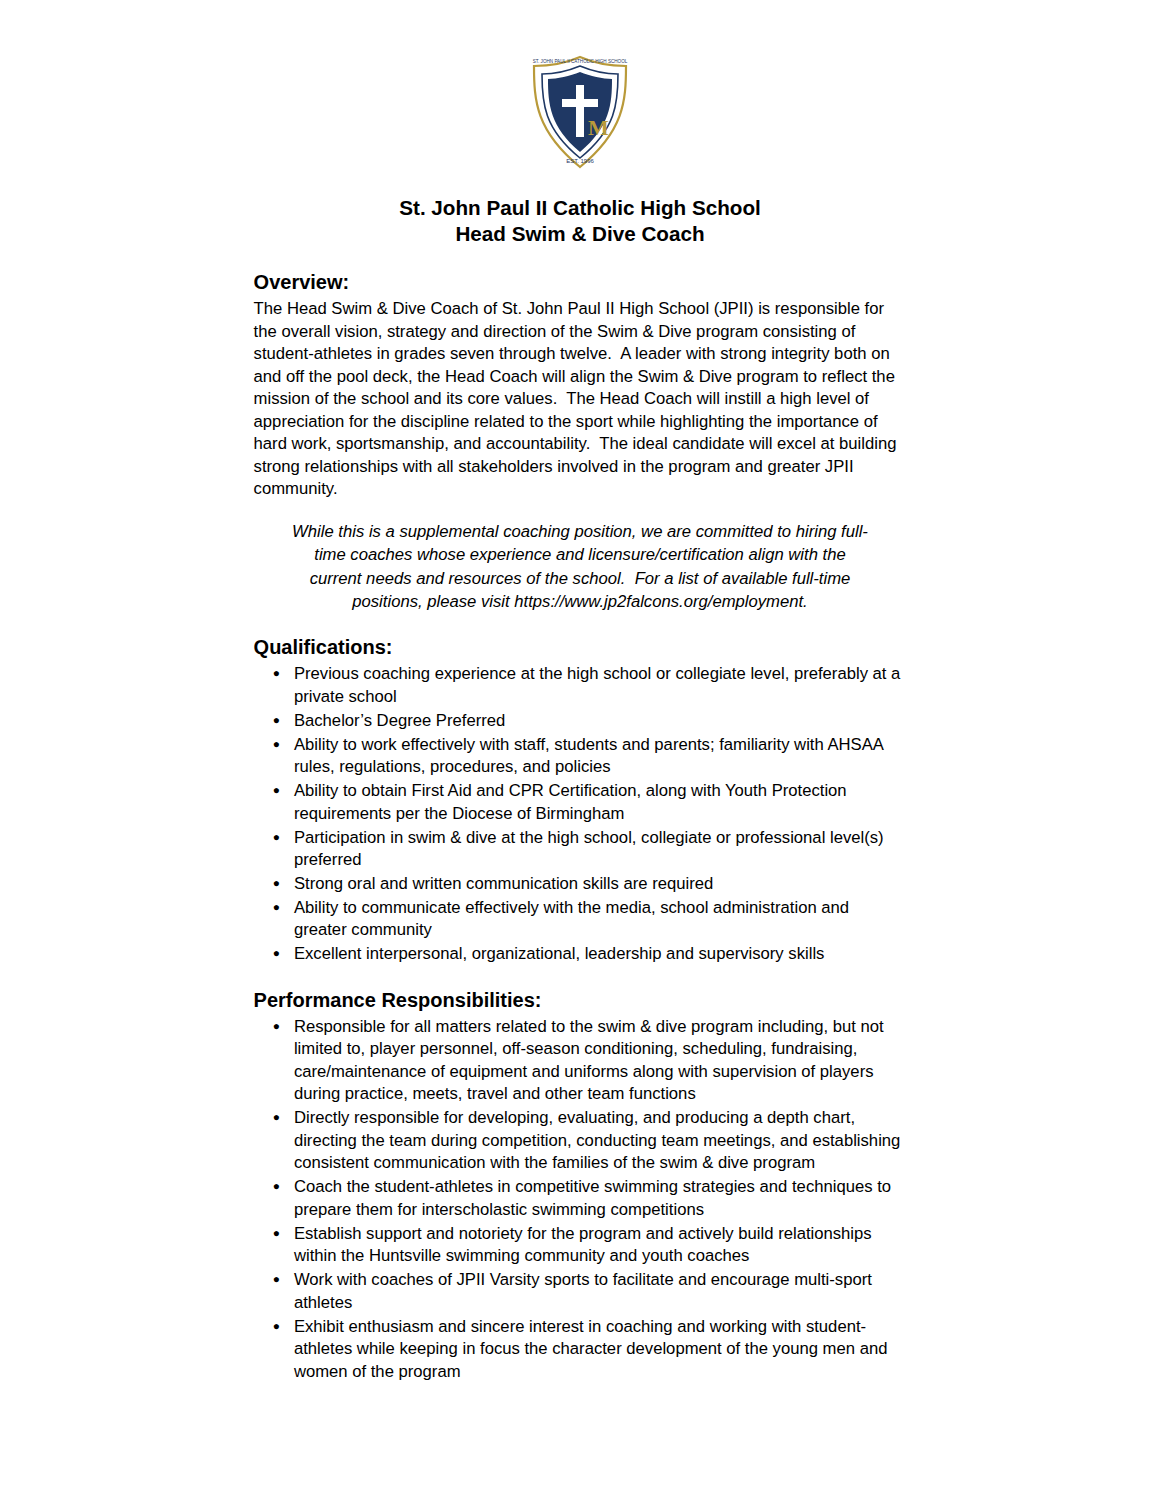M EST. 1996 ST. JOHN PAUL II CATHOLIC HIGH SCHOOL
St. John Paul II Catholic High School Head Swim & Dive Coach
Overview:
The Head Swim & Dive Coach of St. John Paul II High School (JPII) is responsible for the overall vision, strategy and direction of the Swim & Dive program consisting of student-athletes in grades seven through twelve. A leader with strong integrity both on and off the pool deck, the Head Coach will align the Swim & Dive program to reflect the mission of the school and its core values. The Head Coach will instill a high level of appreciation for the discipline related to the sport while highlighting the importance of hard work, sportsmanship, and accountability. The ideal candidate will excel at building strong relationships with all stakeholders involved in the program and greater JPII community.
While this is a supplemental coaching position, we are committed to hiring full- time coaches whose experience and licensure/certification align with the current needs and resources of the school. For a list of available full-time positions, please visit https://www.jp2falcons.org/employment.
Qualifications:
Previous coaching experience at the high school or collegiate level, preferably at a private school
Bachelor’s Degree Preferred
Ability to work effectively with staff, students and parents; familiarity with AHSAA rules, regulations, procedures, and policies
Ability to obtain First Aid and CPR Certification, along with Youth Protection requirements per the Diocese of Birmingham
Participation in swim & dive at the high school, collegiate or professional level(s) preferred
Strong oral and written communication skills are required
Ability to communicate effectively with the media, school administration and greater community
Excellent interpersonal, organizational, leadership and supervisory skills
Performance Responsibilities:
Responsible for all matters related to the swim & dive program including, but not limited to, player personnel, off-season conditioning, scheduling, fundraising, care/maintenance of equipment and uniforms along with supervision of players during practice, meets, travel and other team functions
Directly responsible for developing, evaluating, and producing a depth chart, directing the team during competition, conducting team meetings, and establishing consistent communication with the families of the swim & dive program
Coach the student-athletes in competitive swimming strategies and techniques to prepare them for interscholastic swimming competitions
Establish support and notoriety for the program and actively build relationships within the Huntsville swimming community and youth coaches
Work with coaches of JPII Varsity sports to facilitate and encourage multi-sport athletes
Exhibit enthusiasm and sincere interest in coaching and working with student-athletes while keeping in focus the character development of the young men and women of the program